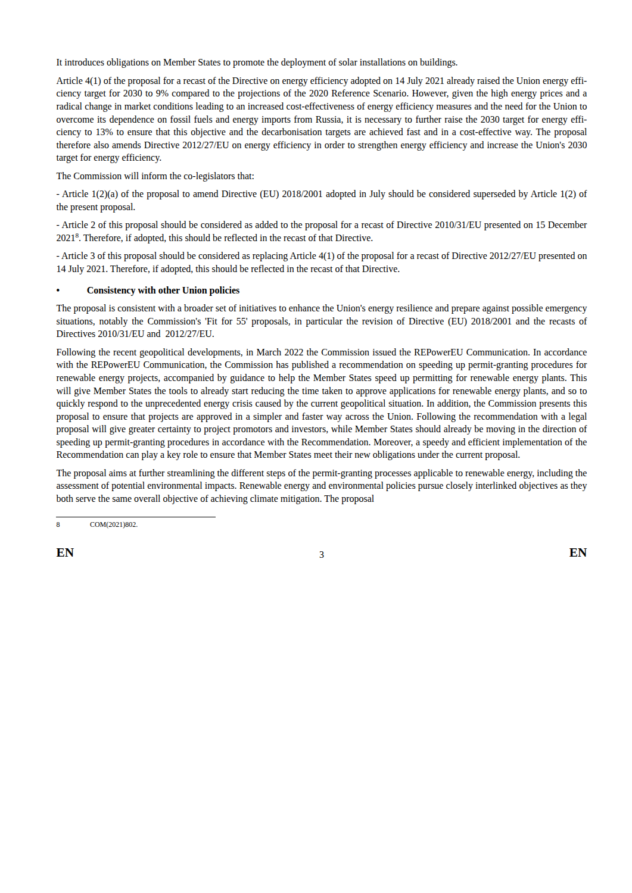It introduces obligations on Member States to promote the deployment of solar installations on buildings.
Article 4(1) of the proposal for a recast of the Directive on energy efficiency adopted on 14 July 2021 already raised the Union energy efficiency target for 2030 to 9% compared to the projections of the 2020 Reference Scenario. However, given the high energy prices and a radical change in market conditions leading to an increased cost-effectiveness of energy efficiency measures and the need for the Union to overcome its dependence on fossil fuels and energy imports from Russia, it is necessary to further raise the 2030 target for energy efficiency to 13% to ensure that this objective and the decarbonisation targets are achieved fast and in a cost-effective way. The proposal therefore also amends Directive 2012/27/EU on energy efficiency in order to strengthen energy efficiency and increase the Union's 2030 target for energy efficiency.
The Commission will inform the co-legislators that:
- Article 1(2)(a) of the proposal to amend Directive (EU) 2018/2001 adopted in July should be considered superseded by Article 1(2) of the present proposal.
- Article 2 of this proposal should be considered as added to the proposal for a recast of Directive 2010/31/EU presented on 15 December 20218. Therefore, if adopted, this should be reflected in the recast of that Directive.
- Article 3 of this proposal should be considered as replacing Article 4(1) of the proposal for a recast of Directive 2012/27/EU presented on 14 July 2021. Therefore, if adopted, this should be reflected in the recast of that Directive.
•Consistency with other Union policies
The proposal is consistent with a broader set of initiatives to enhance the Union's energy resilience and prepare against possible emergency situations, notably the Commission's 'Fit for 55' proposals, in particular the revision of Directive (EU) 2018/2001 and the recasts of Directives 2010/31/EU and 2012/27/EU.
Following the recent geopolitical developments, in March 2022 the Commission issued the REPowerEU Communication. In accordance with the REPowerEU Communication, the Commission has published a recommendation on speeding up permit-granting procedures for renewable energy projects, accompanied by guidance to help the Member States speed up permitting for renewable energy plants. This will give Member States the tools to already start reducing the time taken to approve applications for renewable energy plants, and so to quickly respond to the unprecedented energy crisis caused by the current geopolitical situation. In addition, the Commission presents this proposal to ensure that projects are approved in a simpler and faster way across the Union. Following the recommendation with a legal proposal will give greater certainty to project promotors and investors, while Member States should already be moving in the direction of speeding up permit-granting procedures in accordance with the Recommendation. Moreover, a speedy and efficient implementation of the Recommendation can play a key role to ensure that Member States meet their new obligations under the current proposal.
The proposal aims at further streamlining the different steps of the permit-granting processes applicable to renewable energy, including the assessment of potential environmental impacts. Renewable energy and environmental policies pursue closely interlinked objectives as they both serve the same overall objective of achieving climate mitigation. The proposal
8 COM(2021)802.
EN 3 EN